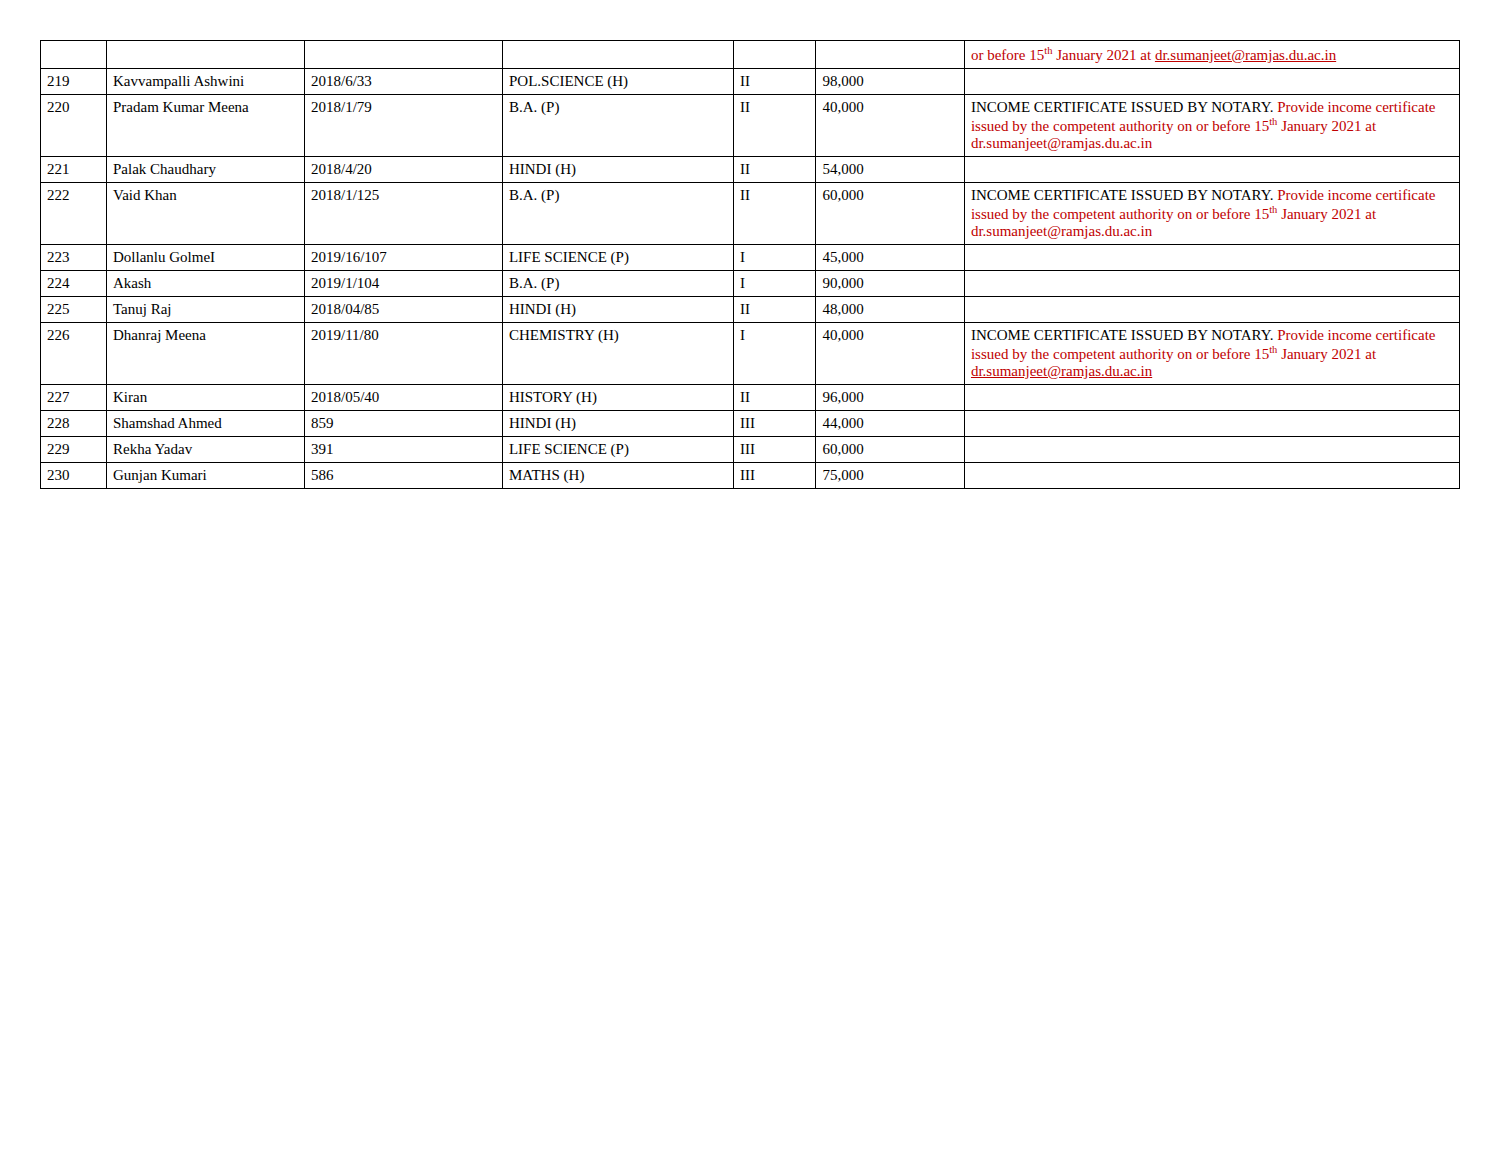| | | | | | | or before 15 th January 2021 at dr.sumanjeet@ramjas.du.ac.in |
| 219 | Kavvampalli Ashwini | 2018/6/33 | POL.SCIENCE (H) | II | 98,000 | |
| 220 | Pradam Kumar Meena | 2018/1/79 | B.A. (P) | II | 40,000 | INCOME CERTIFICATE ISSUED BY NOTARY. Provide income certificate issued by the competent authority on or before 15 th January 2021 at dr.sumanjeet@ramjas.du.ac.in |
| 221 | Palak Chaudhary | 2018/4/20 | HINDI (H) | II | 54,000 | |
| 222 | Vaid Khan | 2018/1/125 | B.A. (P) | II | 60,000 | INCOME CERTIFICATE ISSUED BY NOTARY. Provide income certificate issued by the competent authority on or before 15 th January 2021 at dr.sumanjeet@ramjas.du.ac.in |
| 223 | Dollanlu GolmeI | 2019/16/107 | LIFE SCIENCE (P) | I | 45,000 | |
| 224 | Akash | 2019/1/104 | B.A. (P) | I | 90,000 | |
| 225 | Tanuj Raj | 2018/04/85 | HINDI (H) | II | 48,000 | |
| 226 | Dhanraj Meena | 2019/11/80 | CHEMISTRY (H) | I | 40,000 | INCOME CERTIFICATE ISSUED BY NOTARY. Provide income certificate issued by the competent authority on or before 15 th January 2021 at dr.sumanjeet@ramjas.du.ac.in |
| 227 | Kiran | 2018/05/40 | HISTORY (H) | II | 96,000 | |
| 228 | Shamshad Ahmed | 859 | HINDI (H) | III | 44,000 | |
| 229 | Rekha Yadav | 391 | LIFE SCIENCE (P) | III | 60,000 | |
| 230 | Gunjan Kumari | 586 | MATHS (H) | III | 75,000 | |